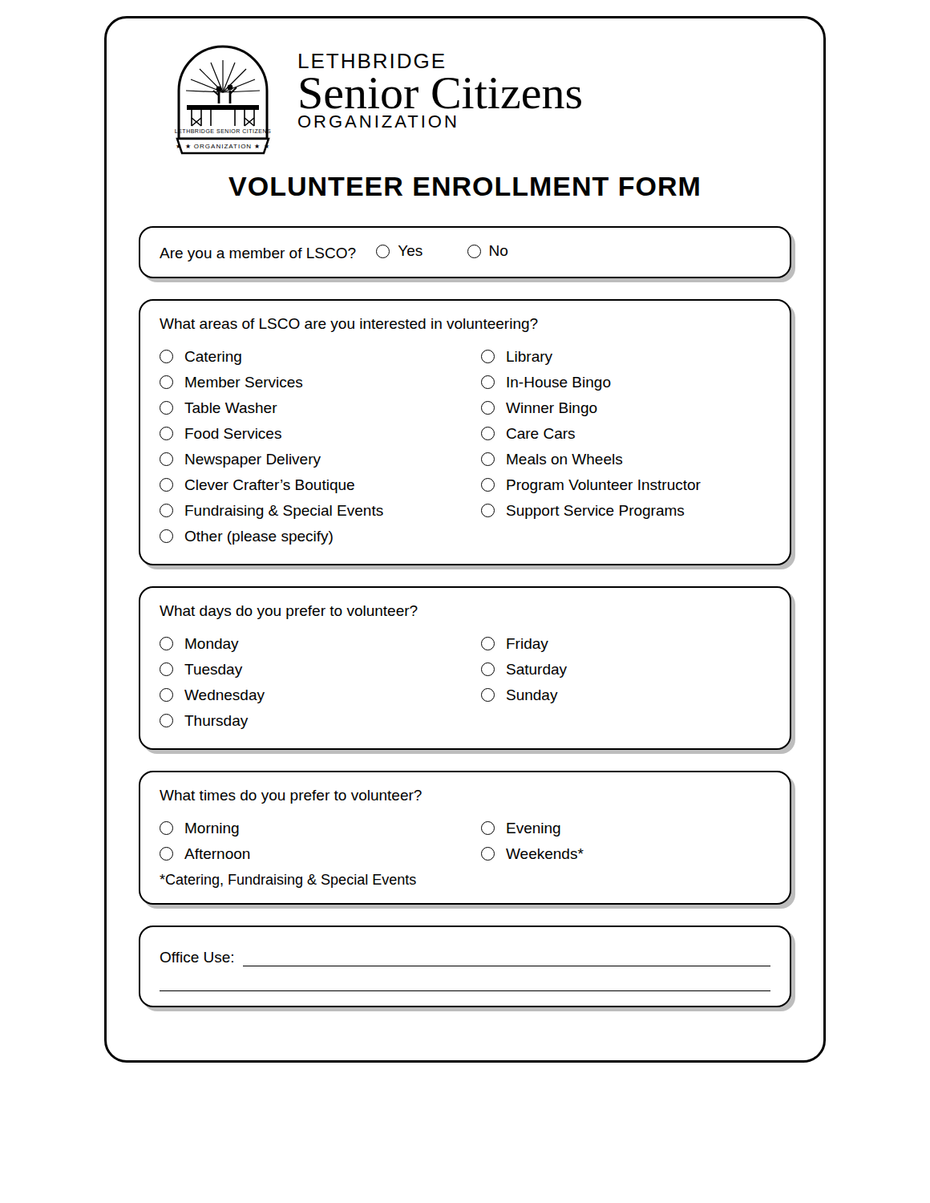LETHBRIDGE SENIOR CITIZENS ★ ★ ORGANIZATION ★ ★
LETHBRIDGE
Senior Citizens
ORGANIZATION
VOLUNTEER ENROLLMENT FORM
Are you a member of LSCO? Yes No
What areas of LSCO are you interested in volunteering?
Catering
Member Services
Table Washer
Food Services
Newspaper Delivery
Clever Crafter’s Boutique
Fundraising & Special Events
Other (please specify)
Library
In-House Bingo
Winner Bingo
Care Cars
Meals on Wheels
Program Volunteer Instructor
Support Service Programs
What days do you prefer to volunteer?
Monday
Tuesday
Wednesday
Thursday
Friday
Saturday
Sunday
What times do you prefer to volunteer?
Morning
Afternoon
Evening
Weekends*
*Catering, Fundraising & Special Events
Office Use: